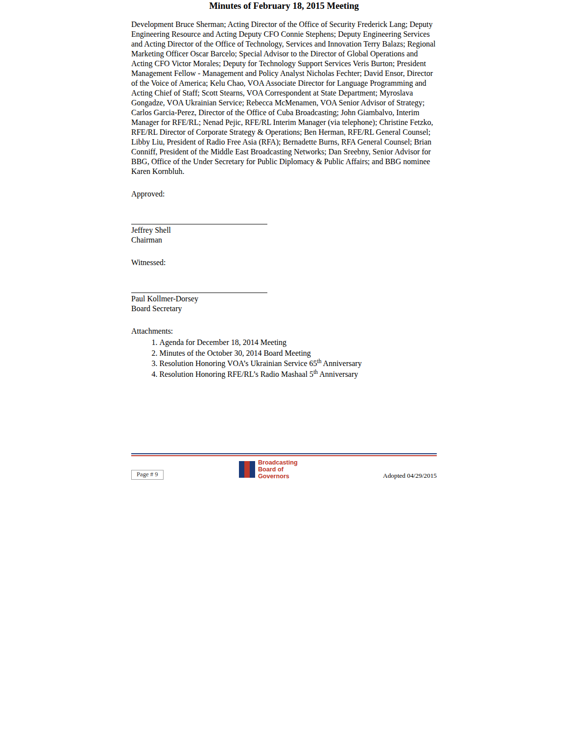Minutes of February 18, 2015 Meeting
Development Bruce Sherman; Acting Director of the Office of Security Frederick Lang; Deputy Engineering Resource and Acting Deputy CFO Connie Stephens; Deputy Engineering Services and Acting Director of the Office of Technology, Services and Innovation Terry Balazs; Regional Marketing Officer Oscar Barcelo; Special Advisor to the Director of Global Operations and Acting CFO Victor Morales; Deputy for Technology Support Services Veris Burton; President Management Fellow - Management and Policy Analyst Nicholas Fechter; David Ensor, Director of the Voice of America; Kelu Chao, VOA Associate Director for Language Programming and Acting Chief of Staff; Scott Stearns, VOA Correspondent at State Department; Myroslava Gongadze, VOA Ukrainian Service; Rebecca McMenamen, VOA Senior Advisor of Strategy; Carlos Garcia-Perez, Director of the Office of Cuba Broadcasting; John Giambalvo, Interim Manager for RFE/RL; Nenad Pejic, RFE/RL Interim Manager (via telephone); Christine Fetzko, RFE/RL Director of Corporate Strategy & Operations; Ben Herman, RFE/RL General Counsel; Libby Liu, President of Radio Free Asia (RFA); Bernadette Burns, RFA General Counsel; Brian Conniff, President of the Middle East Broadcasting Networks; Dan Sreebny, Senior Advisor for BBG, Office of the Under Secretary for Public Diplomacy & Public Affairs; and BBG nominee Karen Kornbluh.
Approved:
Jeffrey Shell
Chairman
Witnessed:
Paul Kollmer-Dorsey
Board Secretary
Attachments:
Agenda for December 18, 2014 Meeting
Minutes of the October 30, 2014 Board Meeting
Resolution Honoring VOA’s Ukrainian Service 65th Anniversary
Resolution Honoring RFE/RL’s Radio Mashaal 5th Anniversary
Page # 9 Broadcasting
Board of
Governors Adopted 04/29/2015